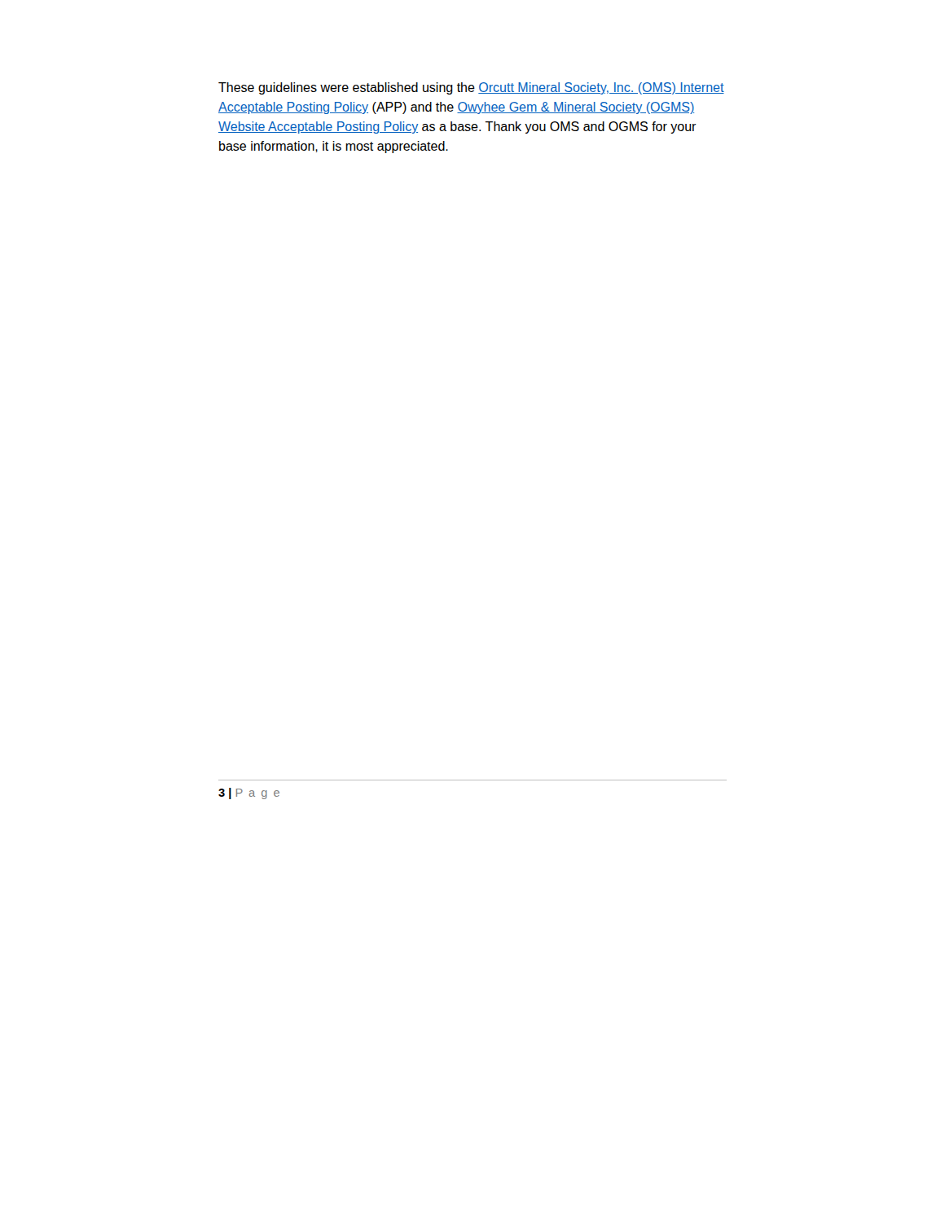These guidelines were established using the Orcutt Mineral Society, Inc. (OMS) Internet Acceptable Posting Policy (APP) and the Owyhee Gem & Mineral Society (OGMS) Website Acceptable Posting Policy as a base. Thank you OMS and OGMS for your base information, it is most appreciated.
3 | P a g e